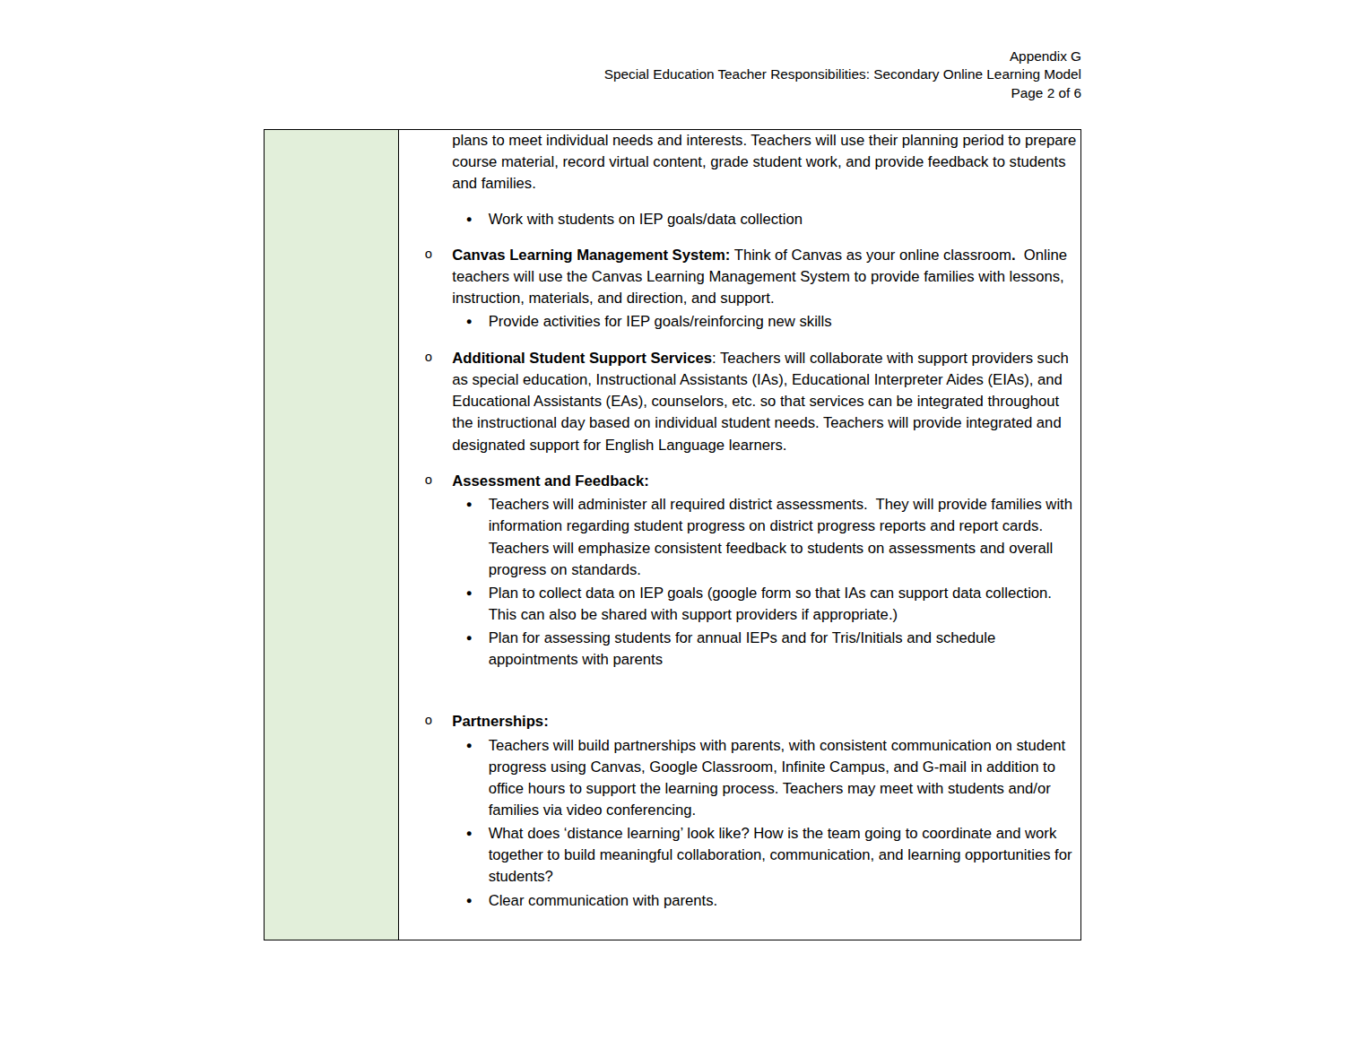Appendix G
Special Education Teacher Responsibilities: Secondary Online Learning Model
Page 2 of 6
| | plans to meet individual needs and interests. Teachers will use their planning period to prepare course material, record virtual content, grade student work, and provide feedback to students and families. Work with students on IEP goals/data collection Canvas Learning Management System: Think of Canvas as your online classroom . Online teachers will use the Canvas Learning Management System to provide families with lessons, instruction, materials, and direction, and support. Provide activities for IEP goals/reinforcing new skills Additional Student Support Services : Teachers will collaborate with support providers such as special education, Instructional Assistants (IAs), Educational Interpreter Aides (EIAs), and Educational Assistants (EAs), counselors, etc. so that services can be integrated throughout the instructional day based on individual student needs. Teachers will provide integrated and designated support for English Language learners. Assessment and Feedback: Teachers will administer all required district assessments. They will provide families with information regarding student progress on district progress reports and report cards. Teachers will emphasize consistent feedback to students on assessments and overall progress on standards. Plan to collect data on IEP goals (google form so that IAs can support data collection. This can also be shared with support providers if appropriate.) Plan for assessing students for annual IEPs and for Tris/Initials and schedule appointments with parents Partnerships: Teachers will build partnerships with parents, with consistent communication on student progress using Canvas, Google Classroom, Infinite Campus, and G-mail in addition to office hours to support the learning process. Teachers may meet with students and/or families via video conferencing. What does ‘distance learning’ look like? How is the team going to coordinate and work together to build meaningful collaboration, communication, and learning opportunities for students? Clear communication with parents. |